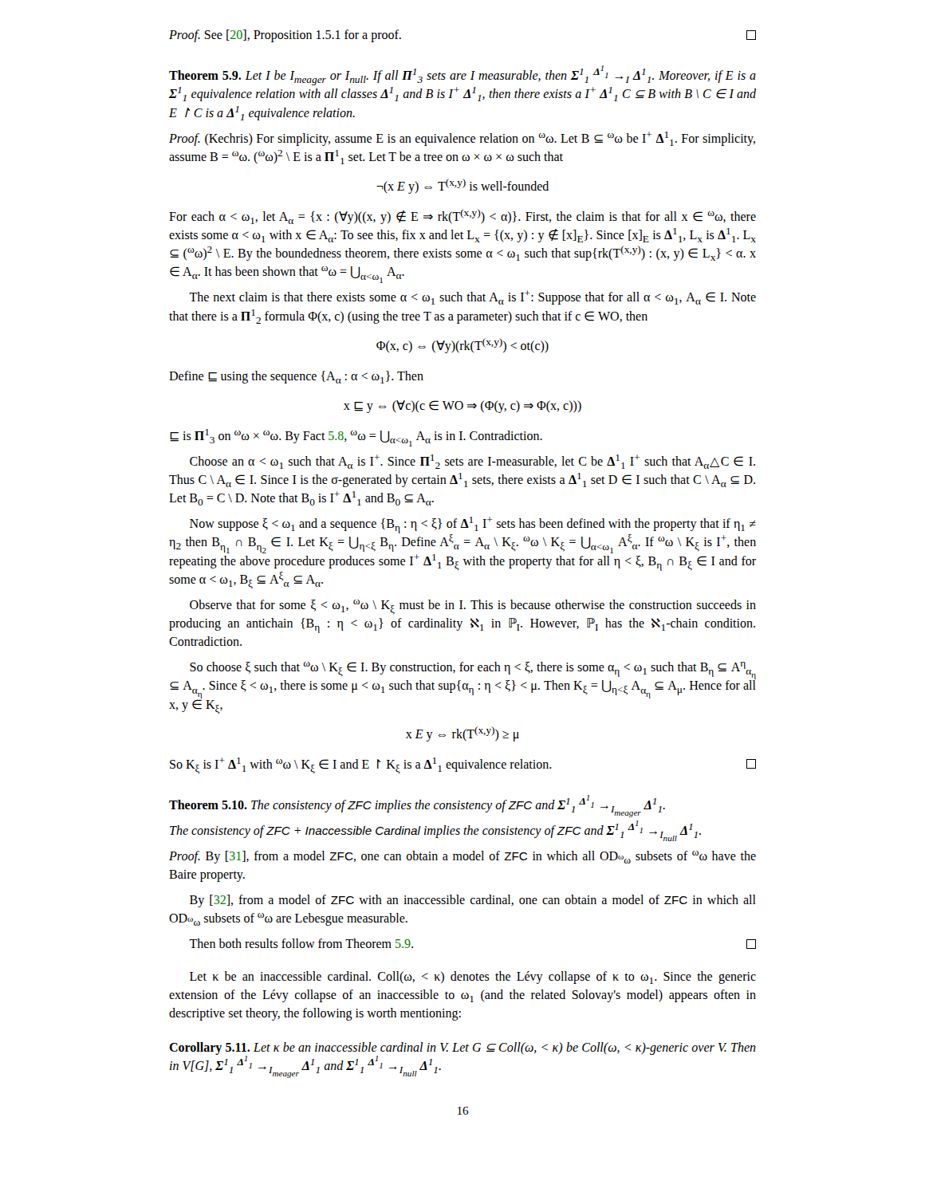Proof. See [20], Proposition 1.5.1 for a proof.
Theorem 5.9. Let I be Imeager or Inull. If all Π13 sets are I measurable, then Σ11 Δ11 →I Δ11. Moreover, if E is a Σ11 equivalence relation with all classes Δ11 and B is I+ Δ11, then there exists a I+ Δ11 C ⊆ B with B \ C ∈ I and E ↾ C is a Δ11 equivalence relation.
Proof. (Kechris) For simplicity, assume E is an equivalence relation on ωω. Let B ⊆ ωω be I+ Δ11. For simplicity, assume B = ωω. (ωω)2 \ E is a Π11 set. Let T be a tree on ω × ω × ω such that
¬(x E y) ⇔ T(x,y) is well-founded
For each α < ω1, let Aα = {x : (∀y)((x, y) ∉ E ⇒ rk(T(x,y)) < α)}. First, the claim is that for all x ∈ ωω, there exists some α < ω1 with x ∈ Aα: To see this, fix x and let Lx = {(x, y) : y ∉ [x]E}. Since [x]E is Δ11, Lx is Δ11. Lx ⊆ (ωω)2 \ E. By the boundedness theorem, there exists some α < ω1 such that sup{rk(T(x,y)) : (x, y) ∈ Lx} < α. x ∈ Aα. It has been shown that ωω = ⋃α<ω1 Aα.
The next claim is that there exists some α < ω1 such that Aα is I+: Suppose that for all α < ω1, Aα ∈ I. Note that there is a Π12 formula Φ(x, c) (using the tree T as a parameter) such that if c ∈ WO, then
Φ(x, c) ⇔ (∀y)(rk(T(x,y)) < ot(c))
Define ⊑ using the sequence {Aα : α < ω1}. Then
x ⊑ y ⇔ (∀c)(c ∈ WO ⇒ (Φ(y, c) ⇒ Φ(x, c)))
⊑ is Π13 on ωω × ωω. By Fact 5.8, ωω = ⋃α<ω1 Aα is in I. Contradiction.
Choose an α < ω1 such that Aα is I+. Since Π12 sets are I-measurable, let C be Δ11 I+ such that Aα△C ∈ I. Thus C \ Aα ∈ I. Since I is the σ-generated by certain Δ11 sets, there exists a Δ11 set D ∈ I such that C \ Aα ⊆ D. Let B0 = C \ D. Note that B0 is I+ Δ11 and B0 ⊆ Aα.
Now suppose ξ < ω1 and a sequence {Bη : η < ξ} of Δ11 I+ sets has been defined with the property that if η1 ≠ η2 then Bη1 ∩ Bη2 ∈ I. Let Kξ = ⋃η<ξ Bη. Define Aξα = Aα \ Kξ. ωω \ Kξ = ⋃α<ω1 Aξα. If ωω \ Kξ is I+, then repeating the above procedure produces some I+ Δ11 Bξ with the property that for all η < ξ, Bη ∩ Bξ ∈ I and for some α < ω1, Bξ ⊆ Aξα ⊆ Aα.
Observe that for some ξ < ω1, ωω \ Kξ must be in I. This is because otherwise the construction succeeds in producing an antichain {Bη : η < ω1} of cardinality ℵ1 in ℙI. However, ℙI has the ℵ1-chain condition. Contradiction.
So choose ξ such that ωω \ Kξ ∈ I. By construction, for each η < ξ, there is some αη < ω1 such that Bη ⊆ Aηαη ⊆ Aαη. Since ξ < ω1, there is some μ < ω1 such that sup{αη : η < ξ} < μ. Then Kξ = ⋃η<ξ Aαη ⊆ Aμ. Hence for all x, y ∈ Kξ,
x E y ⇔ rk(T(x,y)) ≥ μ
So Kξ is I+ Δ11 with ωω \ Kξ ∈ I and E ↾ Kξ is a Δ11 equivalence relation.
Theorem 5.10. The consistency of ZFC implies the consistency of ZFC and Σ11 Δ11 →Imeager Δ11.
The consistency of ZFC + Inaccessible Cardinal implies the consistency of ZFC and Σ11 Δ11 →Inull Δ11.
Proof. By [31], from a model ZFC, one can obtain a model of ZFC in which all ODωω subsets of ωω have the Baire property.
By [32], from a model of ZFC with an inaccessible cardinal, one can obtain a model of ZFC in which all ODωω subsets of ωω are Lebesgue measurable.
Then both results follow from Theorem 5.9.
Let κ be an inaccessible cardinal. Coll(ω, < κ) denotes the Lévy collapse of κ to ω1. Since the generic extension of the Lévy collapse of an inaccessible to ω1 (and the related Solovay's model) appears often in descriptive set theory, the following is worth mentioning:
Corollary 5.11. Let κ be an inaccessible cardinal in V. Let G ⊆ Coll(ω, < κ) be Coll(ω, < κ)-generic over V. Then in V[G], Σ11 Δ11 →Imeager Δ11 and Σ11 Δ11 →Inull Δ11.
16